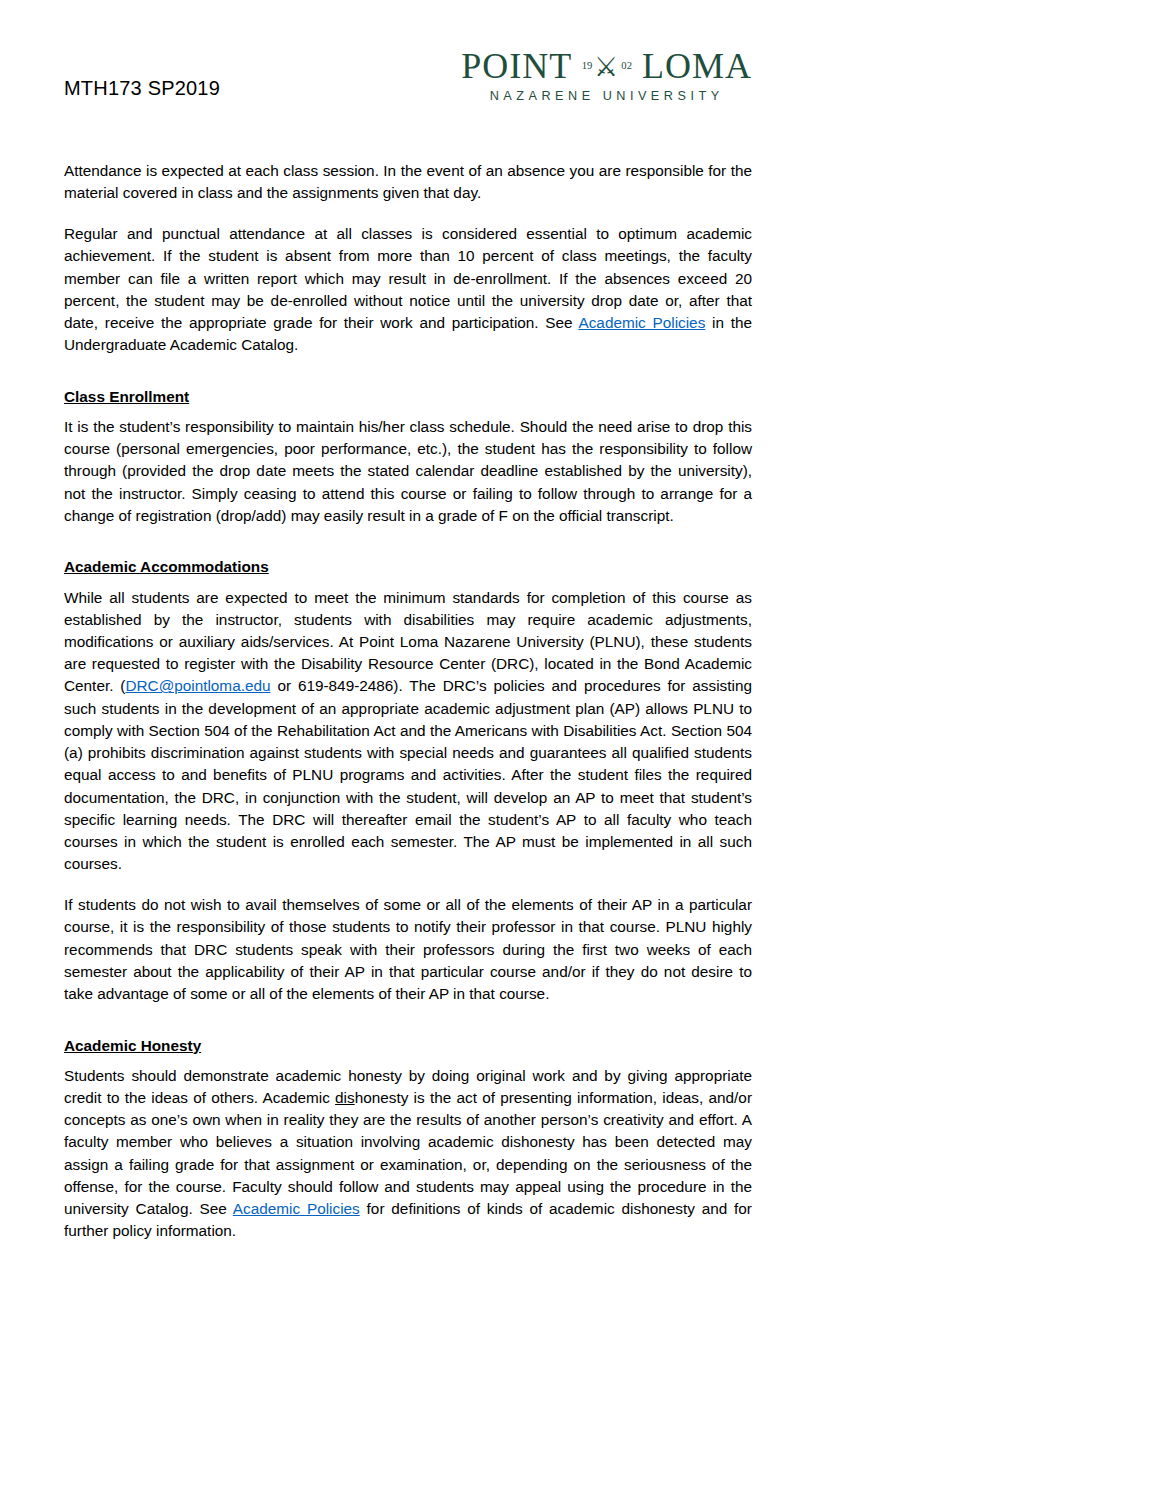MTH173 SP2019
POINT 19⚔02 LOMA
NAZARENE UNIVERSITY
Attendance is expected at each class session. In the event of an absence you are responsible for the material covered in class and the assignments given that day.
Regular and punctual attendance at all classes is considered essential to optimum academic achievement. If the student is absent from more than 10 percent of class meetings, the faculty member can file a written report which may result in de-enrollment. If the absences exceed 20 percent, the student may be de-enrolled without notice until the university drop date or, after that date, receive the appropriate grade for their work and participation. See Academic Policies in the Undergraduate Academic Catalog.
Class Enrollment
It is the student’s responsibility to maintain his/her class schedule. Should the need arise to drop this course (personal emergencies, poor performance, etc.), the student has the responsibility to follow through (provided the drop date meets the stated calendar deadline established by the university), not the instructor. Simply ceasing to attend this course or failing to follow through to arrange for a change of registration (drop/add) may easily result in a grade of F on the official transcript.
Academic Accommodations
While all students are expected to meet the minimum standards for completion of this course as established by the instructor, students with disabilities may require academic adjustments, modifications or auxiliary aids/services. At Point Loma Nazarene University (PLNU), these students are requested to register with the Disability Resource Center (DRC), located in the Bond Academic Center. (DRC@pointloma.edu or 619-849-2486). The DRC’s policies and procedures for assisting such students in the development of an appropriate academic adjustment plan (AP) allows PLNU to comply with Section 504 of the Rehabilitation Act and the Americans with Disabilities Act. Section 504 (a) prohibits discrimination against students with special needs and guarantees all qualified students equal access to and benefits of PLNU programs and activities. After the student files the required documentation, the DRC, in conjunction with the student, will develop an AP to meet that student’s specific learning needs. The DRC will thereafter email the student’s AP to all faculty who teach courses in which the student is enrolled each semester. The AP must be implemented in all such courses.
If students do not wish to avail themselves of some or all of the elements of their AP in a particular course, it is the responsibility of those students to notify their professor in that course. PLNU highly recommends that DRC students speak with their professors during the first two weeks of each semester about the applicability of their AP in that particular course and/or if they do not desire to take advantage of some or all of the elements of their AP in that course.
Academic Honesty
Students should demonstrate academic honesty by doing original work and by giving appropriate credit to the ideas of others. Academic dishonesty is the act of presenting information, ideas, and/or concepts as one’s own when in reality they are the results of another person’s creativity and effort. A faculty member who believes a situation involving academic dishonesty has been detected may assign a failing grade for that assignment or examination, or, depending on the seriousness of the offense, for the course. Faculty should follow and students may appeal using the procedure in the university Catalog. See Academic Policies for definitions of kinds of academic dishonesty and for further policy information.